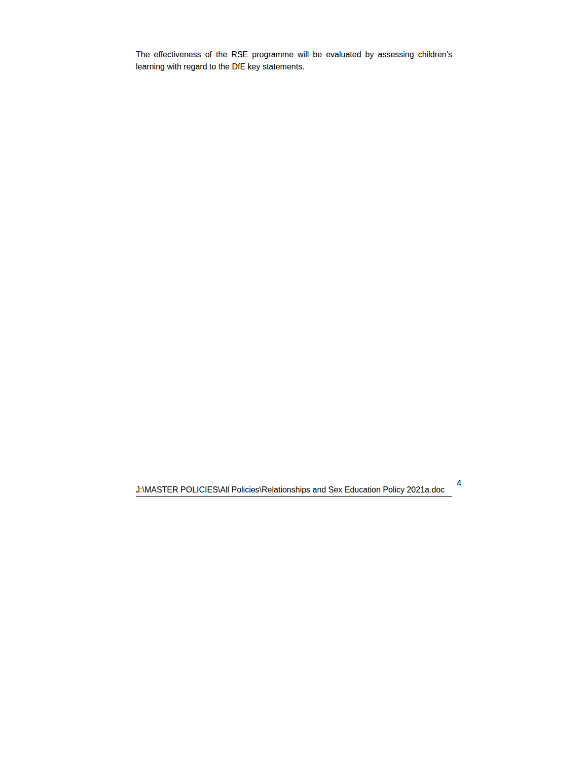The effectiveness of the RSE programme will be evaluated by assessing children’s learning with regard to the DfE key statements.
J:\MASTER POLICIES\All Policies\Relationships and Sex Education Policy 2021a.doc
4